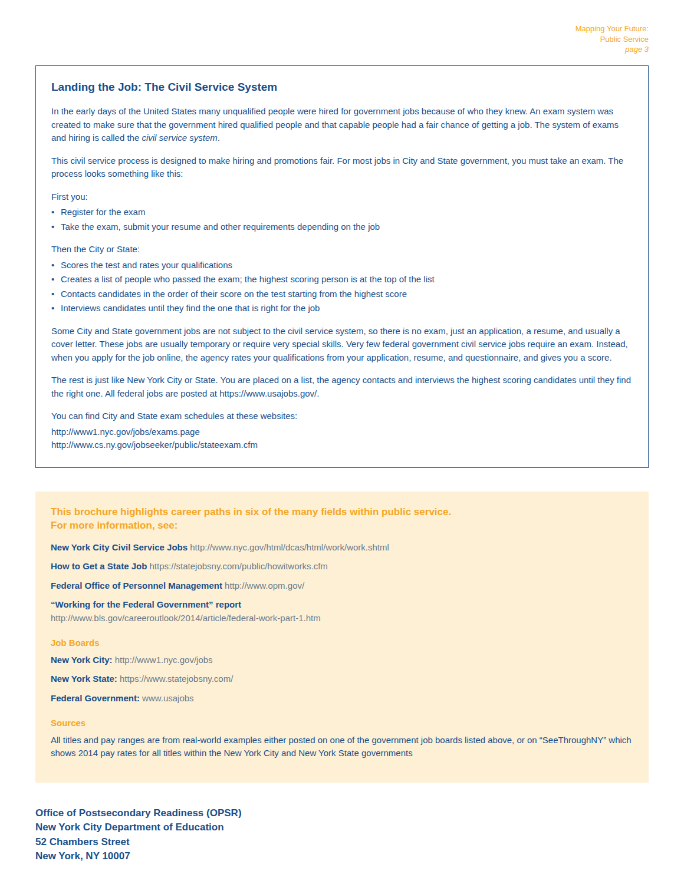Mapping Your Future:
Public Service
page 3
Landing the Job: The Civil Service System
In the early days of the United States many unqualified people were hired for government jobs because of who they knew. An exam system was created to make sure that the government hired qualified people and that capable people had a fair chance of getting a job. The system of exams and hiring is called the civil service system.
This civil service process is designed to make hiring and promotions fair. For most jobs in City and State government, you must take an exam. The process looks something like this:
First you:
Register for the exam
Take the exam, submit your resume and other requirements depending on the job
Then the City or State:
Scores the test and rates your qualifications
Creates a list of people who passed the exam; the highest scoring person is at the top of the list
Contacts candidates in the order of their score on the test starting from the highest score
Interviews candidates until they find the one that is right for the job
Some City and State government jobs are not subject to the civil service system, so there is no exam, just an application, a resume, and usually a cover letter. These jobs are usually temporary or require very special skills. Very few federal government civil service jobs require an exam. Instead, when you apply for the job online, the agency rates your qualifications from your application, resume, and questionnaire, and gives you a score.
The rest is just like New York City or State. You are placed on a list, the agency contacts and interviews the highest scoring candidates until they find the right one. All federal jobs are posted at https://www.usajobs.gov/.
You can find City and State exam schedules at these websites:
http://www1.nyc.gov/jobs/exams.page http://www.cs.ny.gov/jobseeker/public/stateexam.cfm
This brochure highlights career paths in six of the many fields within public service.
For more information, see:
New York City Civil Service Jobs http://www.nyc.gov/html/dcas/html/work/work.shtml
How to Get a State Job https://statejobsny.com/public/howitworks.cfm
Federal Office of Personnel Management http://www.opm.gov/
“Working for the Federal Government” report
http://www.bls.gov/careeroutlook/2014/article/federal-work-part-1.htm
Job Boards
New York City: http://www1.nyc.gov/jobs
New York State: https://www.statejobsny.com/
Federal Government: www.usajobs
Sources
All titles and pay ranges are from real-world examples either posted on one of the government job boards listed above, or on “SeeThroughNY” which shows 2014 pay rates for all titles within the New York City and New York State governments
Office of Postsecondary Readiness (OPSR)
New York City Department of Education
52 Chambers Street
New York, NY 10007